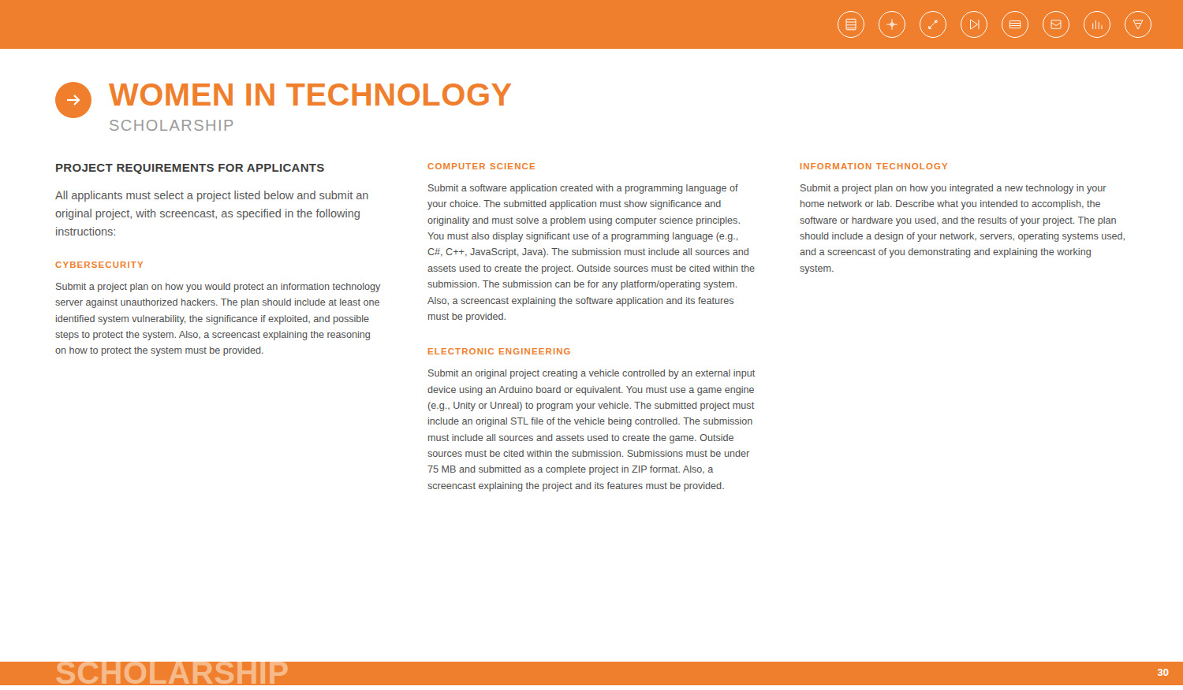WOMEN IN TECHNOLOGY
SCHOLARSHIP
PROJECT REQUIREMENTS FOR APPLICANTS
All applicants must select a project listed below and submit an original project, with screencast, as specified in the following instructions:
Cybersecurity
Submit a project plan on how you would protect an information technology server against unauthorized hackers. The plan should include at least one identified system vulnerability, the significance if exploited, and possible steps to protect the system. Also, a screencast explaining the reasoning on how to protect the system must be provided.
Computer Science
Submit a software application created with a programming language of your choice. The submitted application must show significance and originality and must solve a problem using computer science principles. You must also display significant use of a programming language (e.g., C#, C++, JavaScript, Java). The submission must include all sources and assets used to create the project. Outside sources must be cited within the submission. The submission can be for any platform/operating system. Also, a screencast explaining the software application and its features must be provided.
Electronic Engineering
Submit an original project creating a vehicle controlled by an external input device using an Arduino board or equivalent. You must use a game engine (e.g., Unity or Unreal) to program your vehicle. The submitted project must include an original STL file of the vehicle being controlled. The submission must include all sources and assets used to create the game. Outside sources must be cited within the submission. Submissions must be under 75 MB and submitted as a complete project in ZIP format. Also, a screencast explaining the project and its features must be provided.
Information Technology
Submit a project plan on how you integrated a new technology in your home network or lab. Describe what you intended to accomplish, the software or hardware you used, and the results of your project. The plan should include a design of your network, servers, operating systems used, and a screencast of you demonstrating and explaining the working system.
SCHOLARSHIP
30